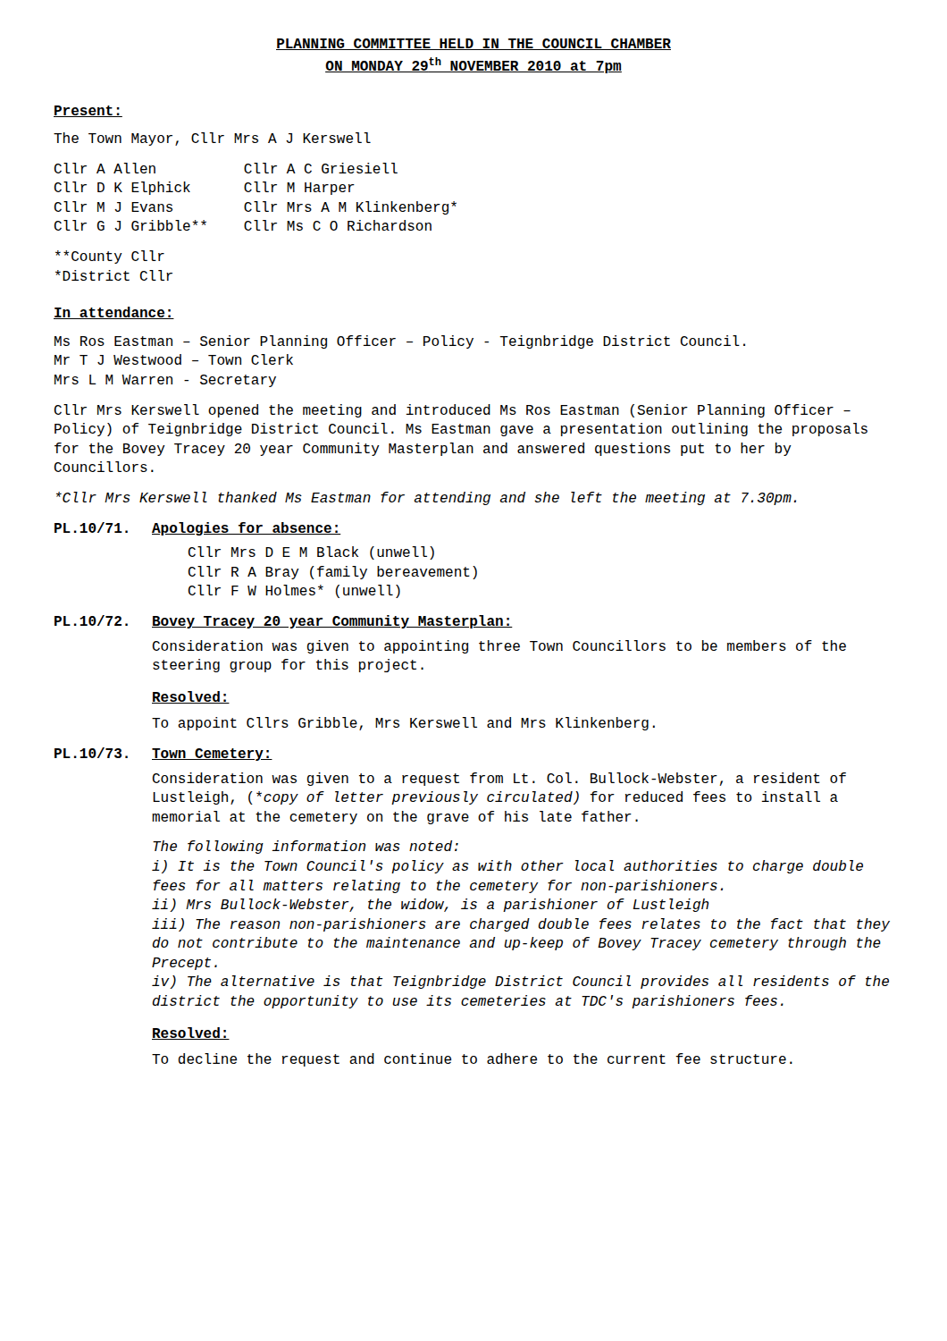PLANNING COMMITTEE HELD IN THE COUNCIL CHAMBER
ON MONDAY 29th NOVEMBER 2010 at 7pm
Present:
The Town Mayor, Cllr Mrs A J Kerswell
| Cllr A Allen | Cllr A C Griesiell |
| Cllr D K Elphick | Cllr M Harper |
| Cllr M J Evans | Cllr Mrs A M Klinkenberg* |
| Cllr G J Gribble** | Cllr Ms C O Richardson |
**County Cllr
*District Cllr
In attendance:
Ms Ros Eastman – Senior Planning Officer – Policy - Teignbridge District Council.
Mr T J Westwood – Town Clerk
Mrs L M Warren - Secretary
Cllr Mrs Kerswell opened the meeting and introduced Ms Ros Eastman (Senior Planning Officer – Policy) of Teignbridge District Council. Ms Eastman gave a presentation outlining the proposals for the Bovey Tracey 20 year Community Masterplan and answered questions put to her by Councillors.
*Cllr Mrs Kerswell thanked Ms Eastman for attending and she left the meeting at 7.30pm.
PL.10/71.
Apologies for absence:
Cllr Mrs D E M Black (unwell)
Cllr R A Bray (family bereavement)
Cllr F W Holmes* (unwell)
PL.10/72.
Bovey Tracey 20 year Community Masterplan:
Consideration was given to appointing three Town Councillors to be members of the steering group for this project.
Resolved:
To appoint Cllrs Gribble, Mrs Kerswell and Mrs Klinkenberg.
PL.10/73.
Town Cemetery:
Consideration was given to a request from Lt. Col. Bullock-Webster, a resident of Lustleigh, (*copy of letter previously circulated) for reduced fees to install a memorial at the cemetery on the grave of his late father.
The following information was noted:
i) It is the Town Council's policy as with other local authorities to charge double fees for all matters relating to the cemetery for non-parishioners.
ii) Mrs Bullock-Webster, the widow, is a parishioner of Lustleigh
iii) The reason non-parishioners are charged double fees relates to the fact that they do not contribute to the maintenance and up-keep of Bovey Tracey cemetery through the Precept.
iv) The alternative is that Teignbridge District Council provides all residents of the district the opportunity to use its cemeteries at TDC's parishioners fees.
Resolved:
To decline the request and continue to adhere to the current fee structure.